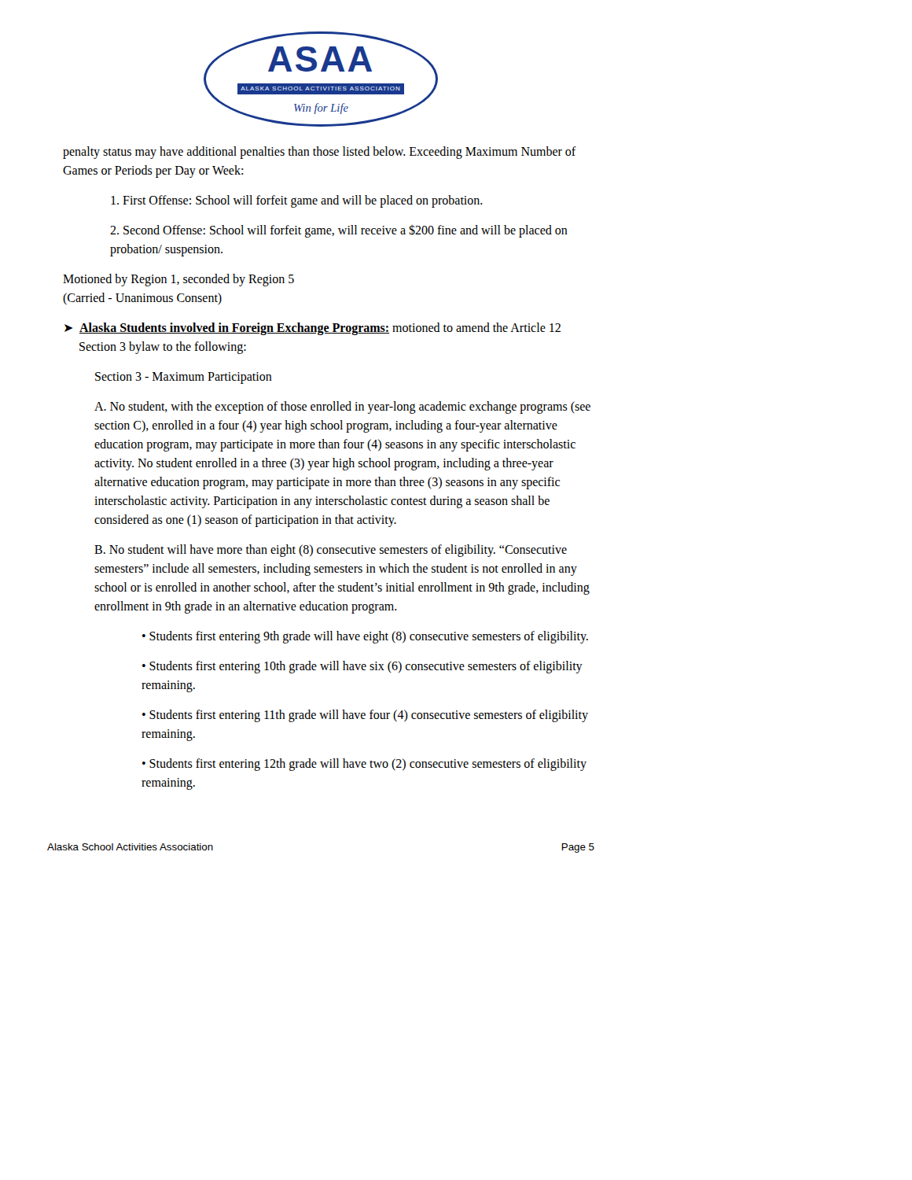ASAA
ALASKA SCHOOL ACTIVITIES ASSOCIATION
Win for Life
penalty status may have additional penalties than those listed below. Exceeding Maximum Number of Games or Periods per Day or Week:
1. First Offense: School will forfeit game and will be placed on probation.
2. Second Offense: School will forfeit game, will receive a $200 fine and will be placed on probation/ suspension.
Motioned by Region 1, seconded by Region 5
(Carried - Unanimous Consent)
➤ Alaska Students involved in Foreign Exchange Programs: motioned to amend the Article 12 Section 3 bylaw to the following:
Section 3 - Maximum Participation
A. No student, with the exception of those enrolled in year-long academic exchange programs (see section C), enrolled in a four (4) year high school program, including a four-year alternative education program, may participate in more than four (4) seasons in any specific interscholastic activity. No student enrolled in a three (3) year high school program, including a three-year alternative education program, may participate in more than three (3) seasons in any specific interscholastic activity. Participation in any interscholastic contest during a season shall be considered as one (1) season of participation in that activity.
B. No student will have more than eight (8) consecutive semesters of eligibility. “Consecutive semesters” include all semesters, including semesters in which the student is not enrolled in any school or is enrolled in another school, after the student’s initial enrollment in 9th grade, including enrollment in 9th grade in an alternative education program.
• Students first entering 9th grade will have eight (8) consecutive semesters of eligibility.
• Students first entering 10th grade will have six (6) consecutive semesters of eligibility remaining.
• Students first entering 11th grade will have four (4) consecutive semesters of eligibility remaining.
• Students first entering 12th grade will have two (2) consecutive semesters of eligibility remaining.
Alaska School Activities Association Page 5